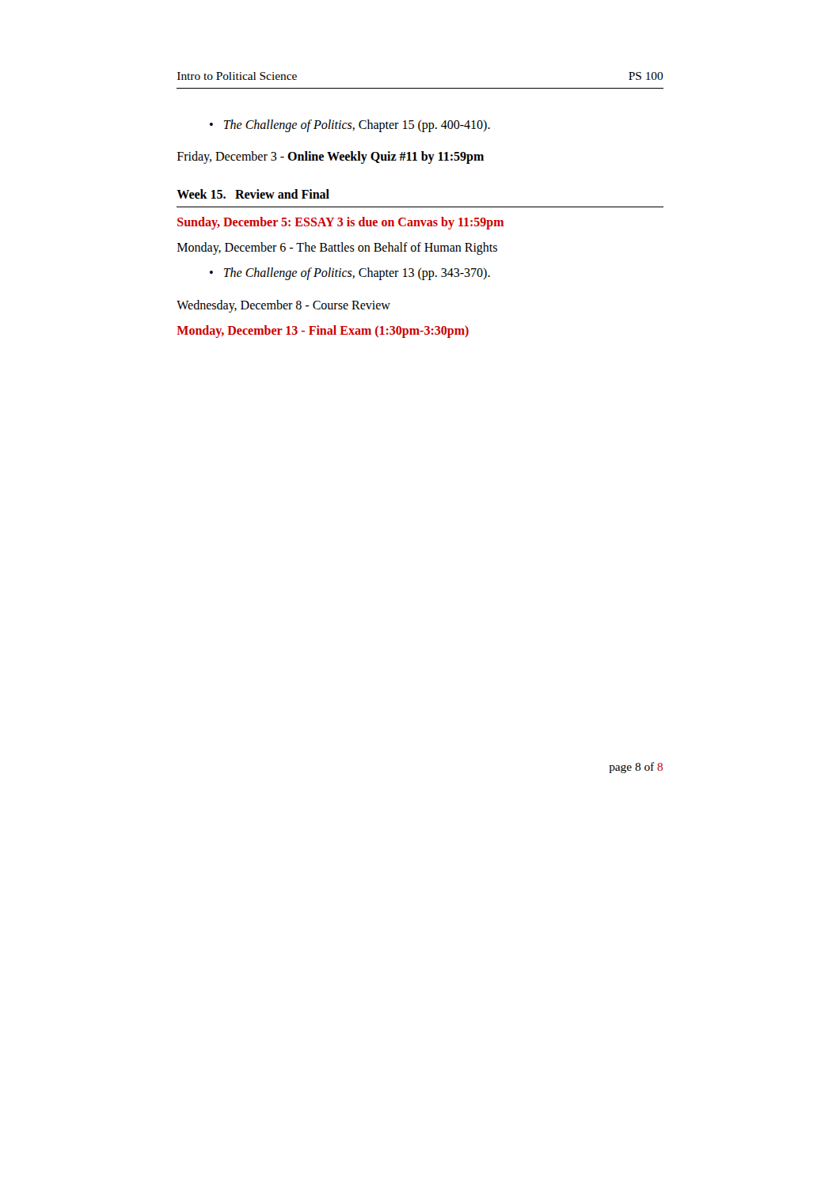Intro to Political Science
PS 100
The Challenge of Politics, Chapter 15 (pp. 400-410).
Friday, December 3 - Online Weekly Quiz #11 by 11:59pm
Week 15. Review and Final
Sunday, December 5: ESSAY 3 is due on Canvas by 11:59pm
Monday, December 6 - The Battles on Behalf of Human Rights
The Challenge of Politics, Chapter 13 (pp. 343-370).
Wednesday, December 8 - Course Review
Monday, December 13 - Final Exam (1:30pm-3:30pm)
page 8 of 8